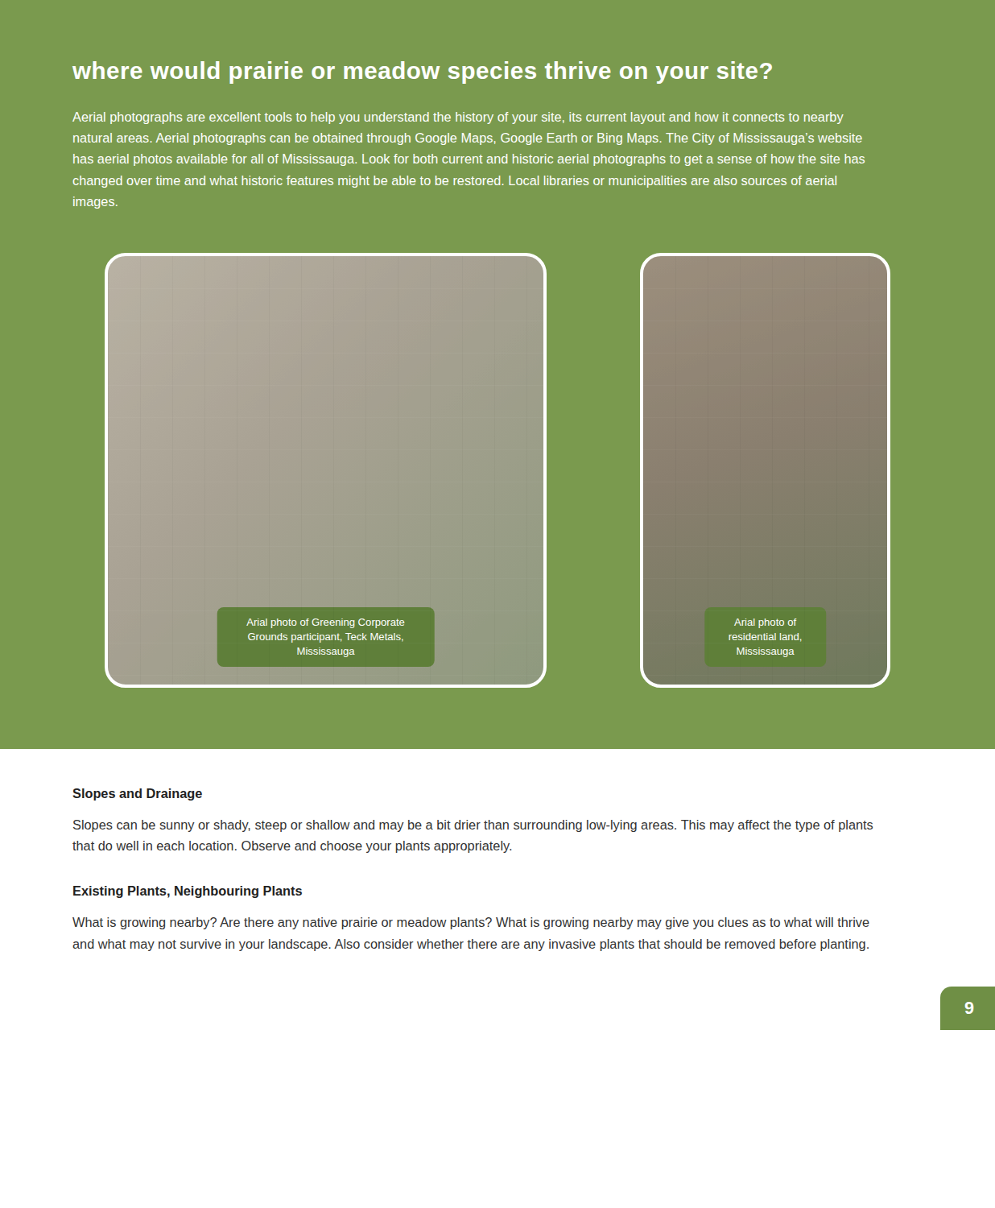where would prairie or meadow species thrive on your site?
Aerial photographs are excellent tools to help you understand the history of your site, its current layout and how it connects to nearby natural areas. Aerial photographs can be obtained through Google Maps, Google Earth or Bing Maps. The City of Mississauga’s website has aerial photos available for all of Mississauga. Look for both current and historic aerial photographs to get a sense of how the site has changed over time and what historic features might be able to be restored. Local libraries or municipalities are also sources of aerial images.
Arial photo of Greening Corporate Grounds participant, Teck Metals, Mississauga
Arial photo of residential land, Mississauga
Slopes and Drainage
Slopes can be sunny or shady, steep or shallow and may be a bit drier than surrounding low-lying areas. This may affect the type of plants that do well in each location. Observe and choose your plants appropriately.
Existing Plants, Neighbouring Plants
What is growing nearby? Are there any native prairie or meadow plants? What is growing nearby may give you clues as to what will thrive and what may not survive in your landscape. Also consider whether there are any invasive plants that should be removed before planting.
9